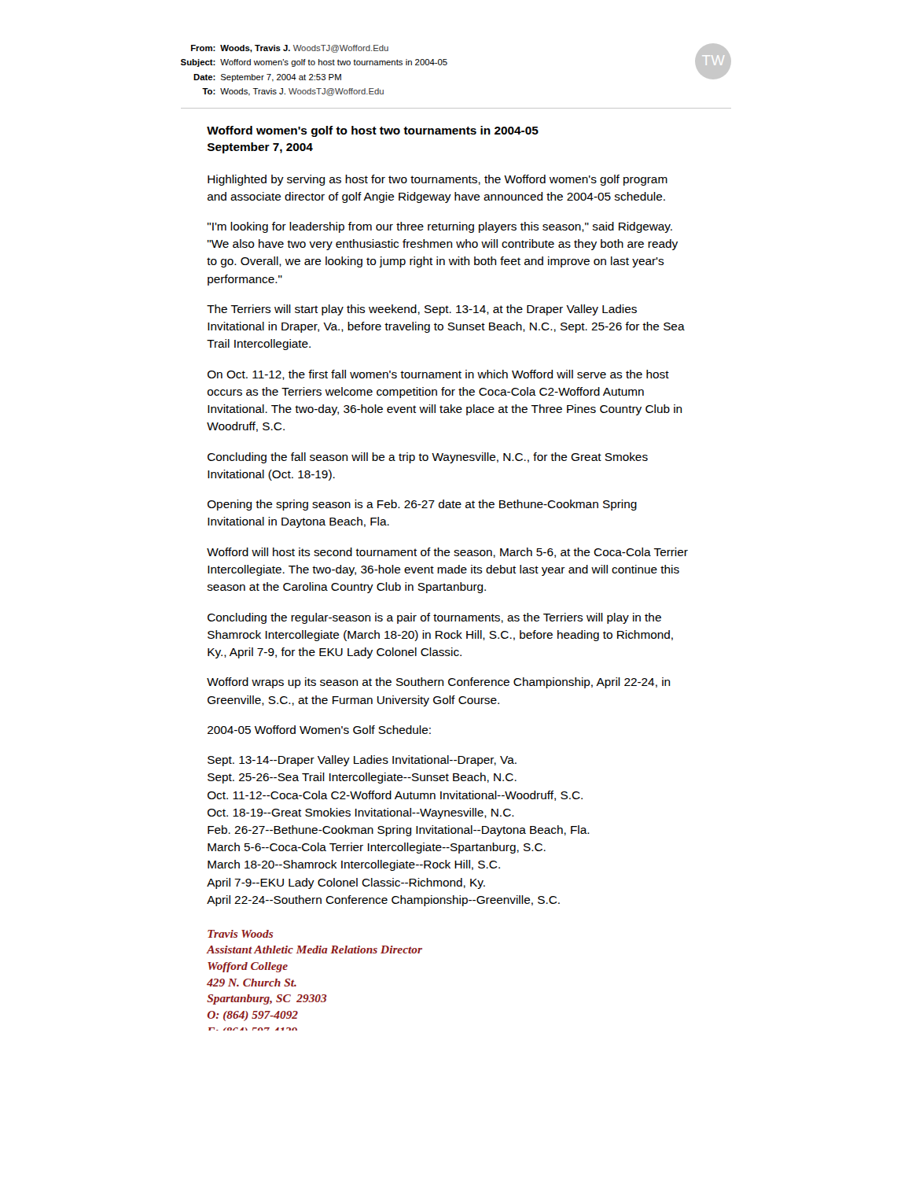| From: | Woods, Travis J. WoodsTJ@Wofford.Edu |
| Subject: | Wofford women's golf to host two tournaments in 2004-05 |
| Date: | September 7, 2004 at 2:53 PM |
| To: | Woods, Travis J. WoodsTJ@Wofford.Edu |
TW
Wofford women's golf to host two tournaments in 2004-05
September 7, 2004
Highlighted by serving as host for two tournaments, the Wofford women's golf program and associate director of golf Angie Ridgeway have announced the 2004-05 schedule.
"I'm looking for leadership from our three returning players this season," said Ridgeway. "We also have two very enthusiastic freshmen who will contribute as they both are ready to go. Overall, we are looking to jump right in with both feet and improve on last year's performance."
The Terriers will start play this weekend, Sept. 13-14, at the Draper Valley Ladies Invitational in Draper, Va., before traveling to Sunset Beach, N.C., Sept. 25-26 for the Sea Trail Intercollegiate.
On Oct. 11-12, the first fall women's tournament in which Wofford will serve as the host occurs as the Terriers welcome competition for the Coca-Cola C2-Wofford Autumn Invitational. The two-day, 36-hole event will take place at the Three Pines Country Club in Woodruff, S.C.
Concluding the fall season will be a trip to Waynesville, N.C., for the Great Smokes Invitational (Oct. 18-19).
Opening the spring season is a Feb. 26-27 date at the Bethune-Cookman Spring Invitational in Daytona Beach, Fla.
Wofford will host its second tournament of the season, March 5-6, at the Coca-Cola Terrier Intercollegiate. The two-day, 36-hole event made its debut last year and will continue this season at the Carolina Country Club in Spartanburg.
Concluding the regular-season is a pair of tournaments, as the Terriers will play in the Shamrock Intercollegiate (March 18-20) in Rock Hill, S.C., before heading to Richmond, Ky., April 7-9, for the EKU Lady Colonel Classic.
Wofford wraps up its season at the Southern Conference Championship, April 22-24, in Greenville, S.C., at the Furman University Golf Course.
2004-05 Wofford Women's Golf Schedule:
Sept. 13-14--Draper Valley Ladies Invitational--Draper, Va.
Sept. 25-26--Sea Trail Intercollegiate--Sunset Beach, N.C.
Oct. 11-12--Coca-Cola C2-Wofford Autumn Invitational--Woodruff, S.C.
Oct. 18-19--Great Smokies Invitational--Waynesville, N.C.
Feb. 26-27--Bethune-Cookman Spring Invitational--Daytona Beach, Fla.
March 5-6--Coca-Cola Terrier Intercollegiate--Spartanburg, S.C.
March 18-20--Shamrock Intercollegiate--Rock Hill, S.C.
April 7-9--EKU Lady Colonel Classic--Richmond, Ky.
April 22-24--Southern Conference Championship--Greenville, S.C.
Travis Woods
Assistant Athletic Media Relations Director
Wofford College
429 N. Church St.
Spartanburg, SC 29303
O: (864) 597-4092
F: (864) 597-4129